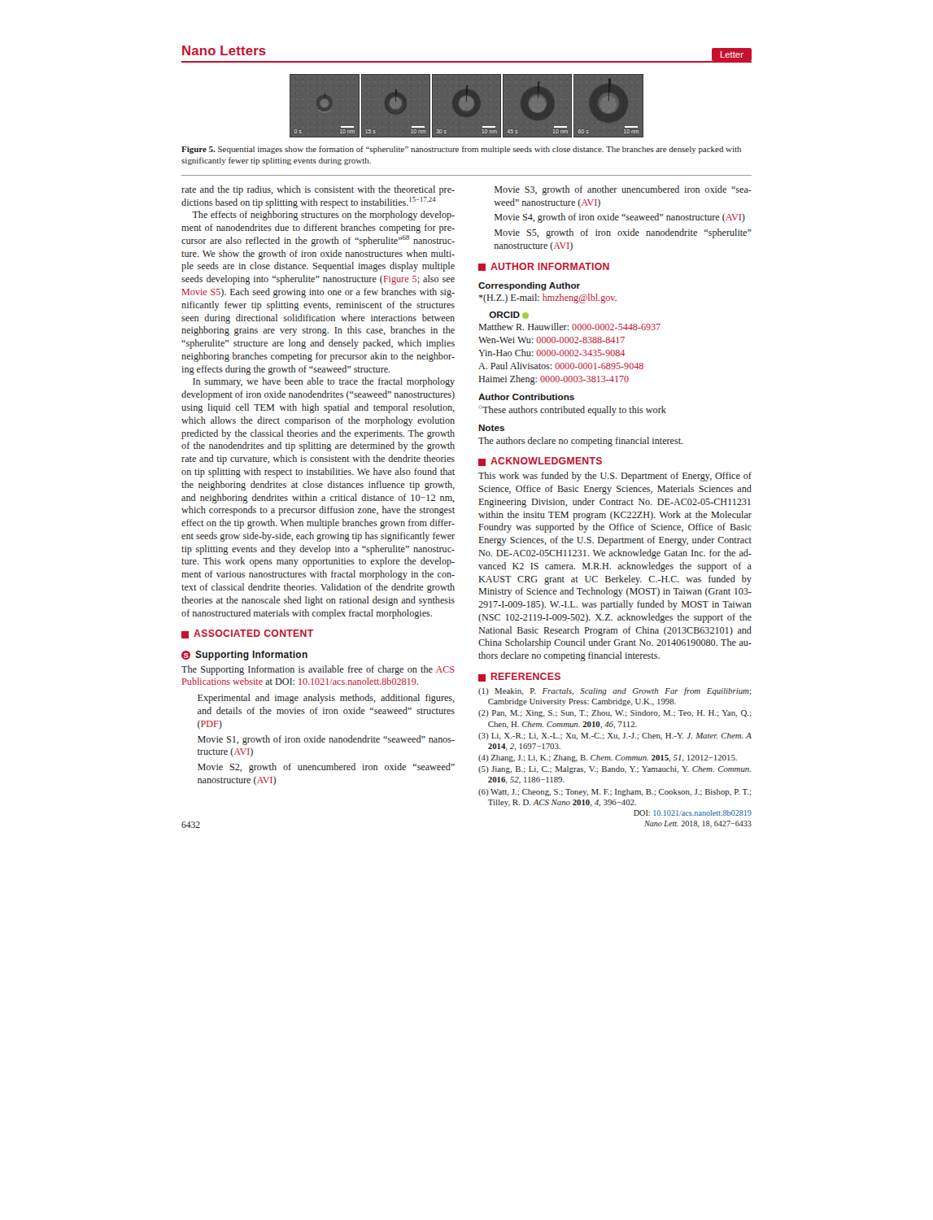Nano Letters
Letter
0 s
10 nm
15 s
10 nm
30 s
10 nm
45 s
10 nm
60 s
10 nm
Figure 5. Sequential images show the formation of “spherulite” nanostructure from multiple seeds with close distance. The branches are densely packed with significantly fewer tip splitting events during growth.
rate and the tip radius, which is consistent with the theoretical predictions based on tip splitting with respect to instabilities.15−17,24
The effects of neighboring structures on the morphology development of nanodendrites due to different branches competing for precursor are also reflected in the growth of “spherulite”68 nanostructure. We show the growth of iron oxide nanostructures when multiple seeds are in close distance. Sequential images display multiple seeds developing into “spherulite” nanostructure (Figure 5; also see Movie S5). Each seed growing into one or a few branches with significantly fewer tip splitting events, reminiscent of the structures seen during directional solidification where interactions between neighboring grains are very strong. In this case, branches in the “spherulite” structure are long and densely packed, which implies neighboring branches competing for precursor akin to the neighboring effects during the growth of “seaweed” structure.
In summary, we have been able to trace the fractal morphology development of iron oxide nanodendrites (“seaweed” nanostructures) using liquid cell TEM with high spatial and temporal resolution, which allows the direct comparison of the morphology evolution predicted by the classical theories and the experiments. The growth of the nanodendrites and tip splitting are determined by the growth rate and tip curvature, which is consistent with the dendrite theories on tip splitting with respect to instabilities. We have also found that the neighboring dendrites at close distances influence tip growth, and neighboring dendrites within a critical distance of 10−12 nm, which corresponds to a precursor diffusion zone, have the strongest effect on the tip growth. When multiple branches grown from different seeds grow side-by-side, each growing tip has significantly fewer tip splitting events and they develop into a “spherulite” nanostructure. This work opens many opportunities to explore the development of various nanostructures with fractal morphology in the context of classical dendrite theories. Validation of the dendrite growth theories at the nanoscale shed light on rational design and synthesis of nanostructured materials with complex fractal morphologies.
ASSOCIATED CONTENT
S
Supporting Information
The Supporting Information is available free of charge on the ACS Publications website at DOI: 10.1021/acs.nanolett.8b02819.
Experimental and image analysis methods, additional figures, and details of the movies of iron oxide “seaweed” structures (PDF)
Movie S1, growth of iron oxide nanodendrite “seaweed” nanostructure (AVI)
Movie S2, growth of unencumbered iron oxide “seaweed” nanostructure (AVI)
Movie S3, growth of another unencumbered iron oxide “seaweed” nanostructure (AVI)
Movie S4, growth of iron oxide “seaweed” nanostructure (AVI)
Movie S5, growth of iron oxide nanodendrite “spherulite” nanostructure (AVI)
AUTHOR INFORMATION
Corresponding Author
*(H.Z.) E-mail: hmzheng@lbl.gov.
ORCID
Matthew R. Hauwiller: 0000-0002-5448-6937
Wen-Wei Wu: 0000-0002-8388-8417
Yin-Hao Chu: 0000-0002-3435-9084
A. Paul Alivisatos: 0000-0001-6895-9048
Haimei Zheng: 0000-0003-3813-4170
Author Contributions
○These authors contributed equally to this work
Notes
The authors declare no competing financial interest.
ACKNOWLEDGMENTS
This work was funded by the U.S. Department of Energy, Office of Science, Office of Basic Energy Sciences, Materials Sciences and Engineering Division, under Contract No. DE-AC02-05-CH11231 within the insitu TEM program (KC22ZH). Work at the Molecular Foundry was supported by the Office of Science, Office of Basic Energy Sciences, of the U.S. Department of Energy, under Contract No. DE-AC02-05CH11231. We acknowledge Gatan Inc. for the advanced K2 IS camera. M.R.H. acknowledges the support of a KAUST CRG grant at UC Berkeley. C.-H.C. was funded by Ministry of Science and Technology (MOST) in Taiwan (Grant 103-2917-I-009-185). W.-I.L. was partially funded by MOST in Taiwan (NSC 102-2119-I-009-502). X.Z. acknowledges the support of the National Basic Research Program of China (2013CB632101) and China Scholarship Council under Grant No. 201406190080. The authors declare no competing financial interests.
REFERENCES
(1) Meakin, P. Fractals, Scaling and Growth Far from Equilibrium; Cambridge University Press: Cambridge, U.K., 1998.
(2) Pan, M.; Xing, S.; Sun, T.; Zhou, W.; Sindoro, M.; Teo, H. H.; Yan, Q.; Chen, H. Chem. Commun. 2010, 46, 7112.
(3) Li, X.-R.; Li, X.-L.; Xu, M.-C.; Xu, J.-J.; Chen, H.-Y. J. Mater. Chem. A 2014, 2, 1697−1703.
(4) Zhang, J.; Li, K.; Zhang, B. Chem. Commun. 2015, 51, 12012−12015.
(5) Jiang, B.; Li, C.; Malgras, V.; Bando, Y.; Yamauchi, Y. Chem. Commun. 2016, 52, 1186−1189.
(6) Watt, J.; Cheong, S.; Toney, M. F.; Ingham, B.; Cookson, J.; Bishop, P. T.; Tilley, R. D. ACS Nano 2010, 4, 396−402.
6432
DOI: 10.1021/acs.nanolett.8b02819
Nano Lett. 2018, 18, 6427−6433